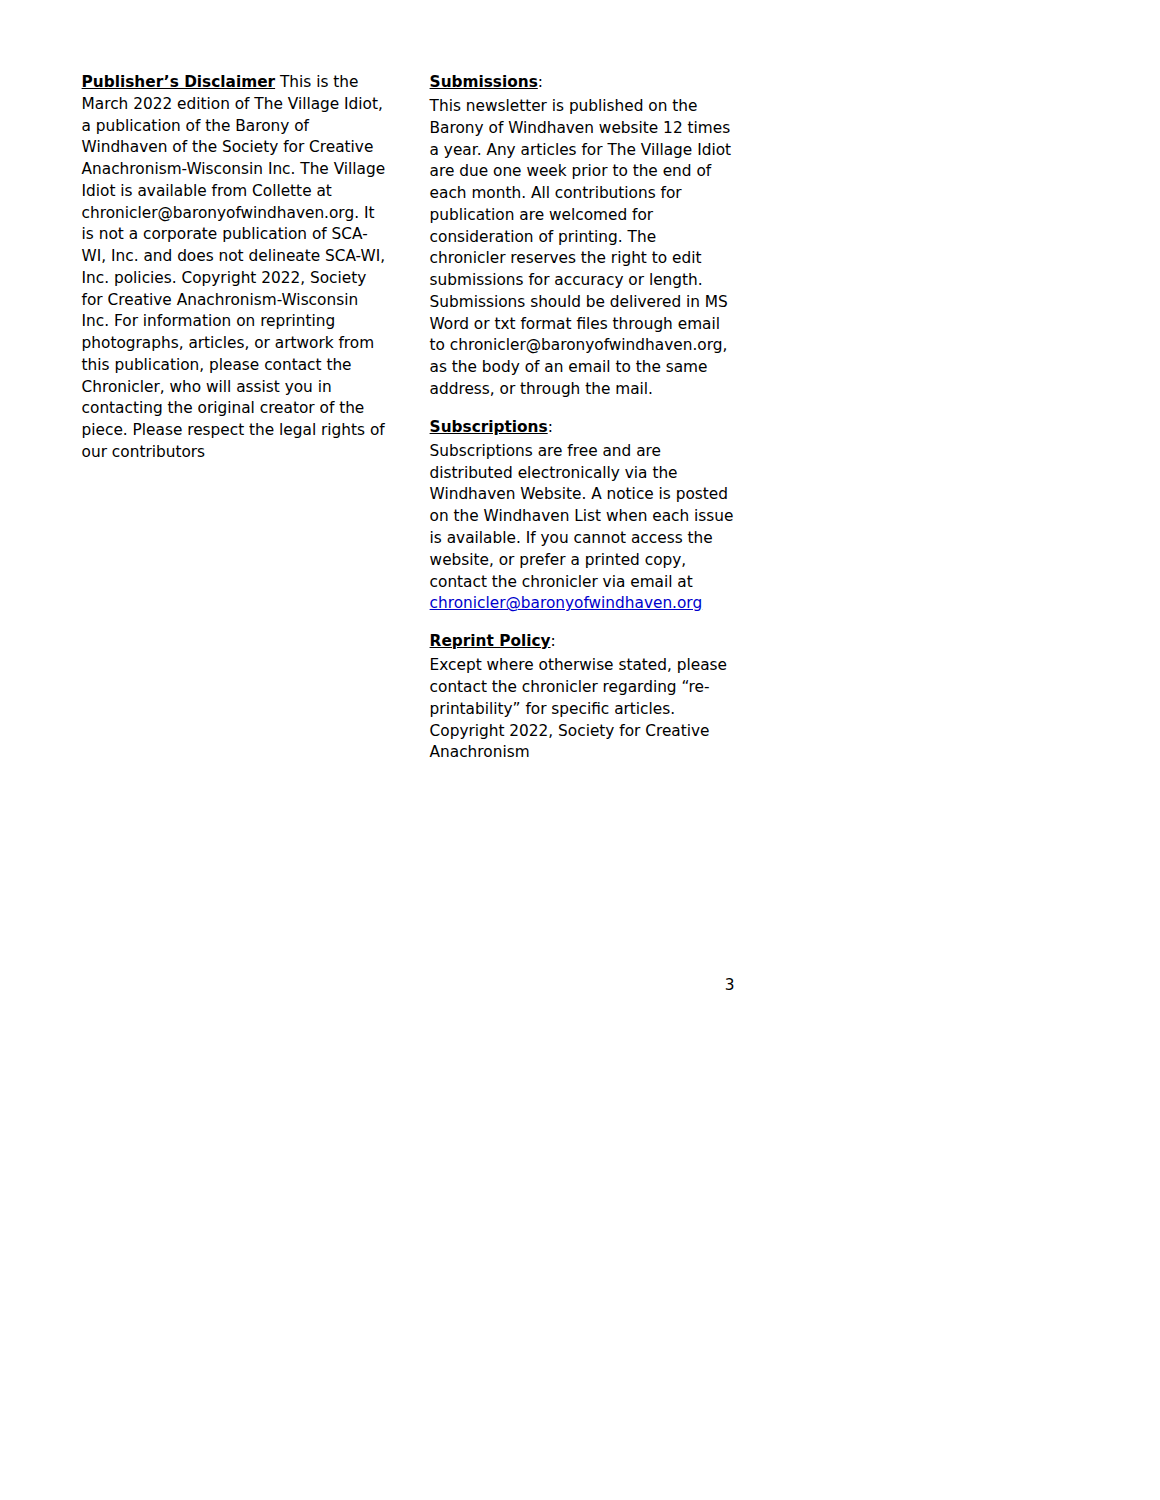Publisher’s Disclaimer This is the March 2022 edition of The Village Idiot, a publication of the Barony of Windhaven of the Society for Creative Anachronism-Wisconsin Inc. The Village Idiot is available from Collette at chronicler@baronyofwindhaven.org. It is not a corporate publication of SCA-WI, Inc. and does not delineate SCA-WI, Inc. policies. Copyright 2022, Society for Creative Anachronism-Wisconsin Inc. For information on reprinting photographs, articles, or artwork from this publication, please contact the Chronicler, who will assist you in contacting the original creator of the piece. Please respect the legal rights of our contributors
Submissions
:
This newsletter is published on the Barony of Windhaven website 12 times a year. Any articles for The Village Idiot are due one week prior to the end of each month. All contributions for publication are welcomed for consideration of printing. The chronicler reserves the right to edit submissions for accuracy or length. Submissions should be delivered in MS Word or txt format files through email to chronicler@baronyofwindhaven.org, as the body of an email to the same address, or through the mail.
Subscriptions
:
Subscriptions are free and are distributed electronically via the Windhaven Website. A notice is posted on the Windhaven List when each issue is available. If you cannot access the website, or prefer a printed copy, contact the chronicler via email at chronicler@baronyofwindhaven.org
Reprint Policy
:
Except where otherwise stated, please contact the chronicler regarding “re-printability” for specific articles.
Copyright 2022, Society for Creative Anachronism
3